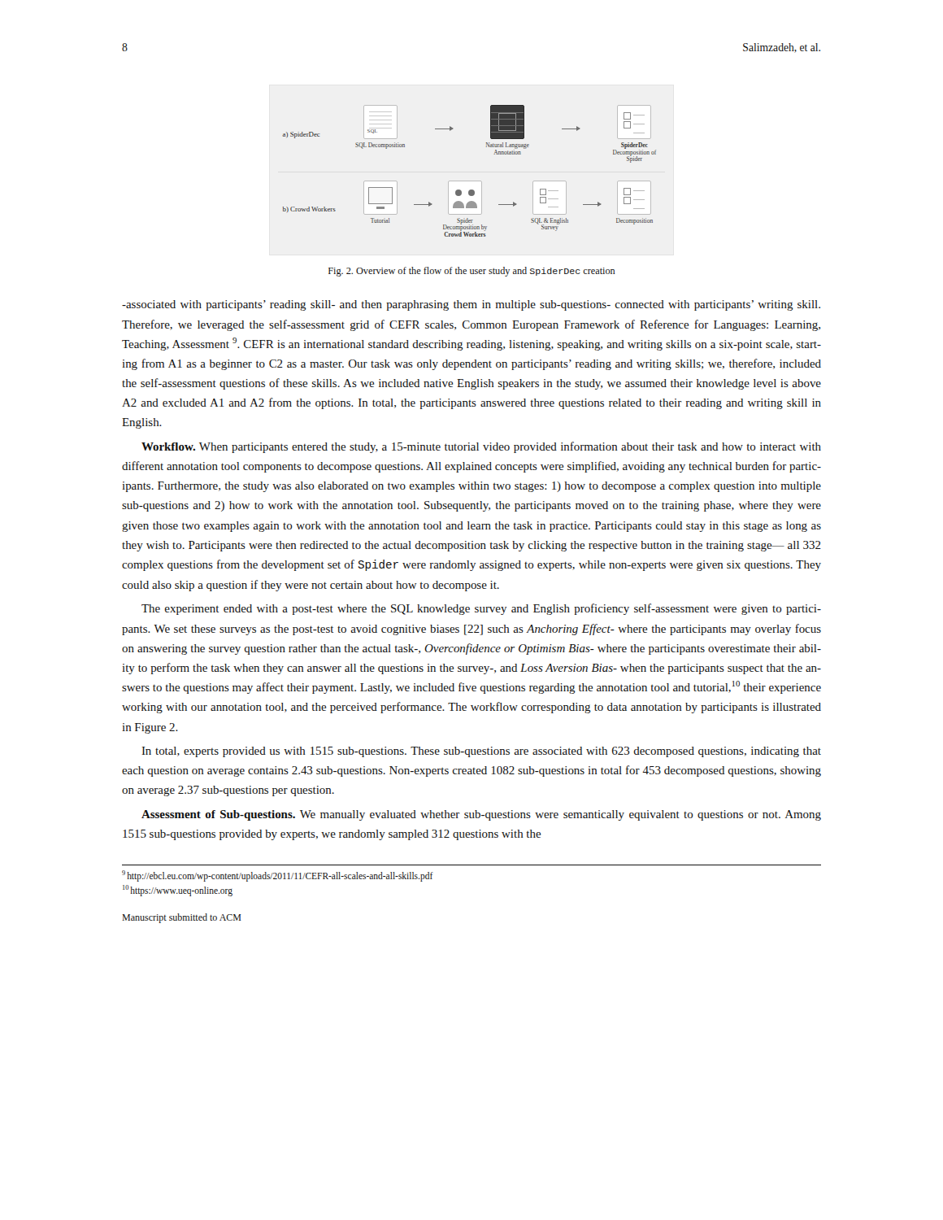8 Salimzadeh, et al.
a) SpiderDec
SQL Decomposition
Natural Language
Annotation
SpiderDec
Decomposition of Spider
b) Crowd Workers
Tutorial
Spider Decomposition by Crowd Workers
SQL & English Survey
Decomposition
Fig. 2. Overview of the flow of the user study and SpiderDec creation
-associated with participants’ reading skill- and then paraphrasing them in multiple sub-questions- connected with participants’ writing skill. Therefore, we leveraged the self-assessment grid of CEFR scales, Common European Framework of Reference for Languages: Learning, Teaching, Assessment 9. CEFR is an international standard describing reading, listening, speaking, and writing skills on a six-point scale, starting from A1 as a beginner to C2 as a master. Our task was only dependent on participants’ reading and writing skills; we, therefore, included the self-assessment questions of these skills. As we included native English speakers in the study, we assumed their knowledge level is above A2 and excluded A1 and A2 from the options. In total, the participants answered three questions related to their reading and writing skill in English.
Workflow. When participants entered the study, a 15-minute tutorial video provided information about their task and how to interact with different annotation tool components to decompose questions. All explained concepts were simplified, avoiding any technical burden for participants. Furthermore, the study was also elaborated on two examples within two stages: 1) how to decompose a complex question into multiple sub-questions and 2) how to work with the annotation tool. Subsequently, the participants moved on to the training phase, where they were given those two examples again to work with the annotation tool and learn the task in practice. Participants could stay in this stage as long as they wish to. Participants were then redirected to the actual decomposition task by clicking the respective button in the training stage— all 332 complex questions from the development set of Spider were randomly assigned to experts, while non-experts were given six questions. They could also skip a question if they were not certain about how to decompose it.
The experiment ended with a post-test where the SQL knowledge survey and English proficiency self-assessment were given to participants. We set these surveys as the post-test to avoid cognitive biases [22] such as Anchoring Effect- where the participants may overlay focus on answering the survey question rather than the actual task-, Overconfidence or Optimism Bias- where the participants overestimate their ability to perform the task when they can answer all the questions in the survey-, and Loss Aversion Bias- when the participants suspect that the answers to the questions may affect their payment. Lastly, we included five questions regarding the annotation tool and tutorial,10 their experience working with our annotation tool, and the perceived performance. The workflow corresponding to data annotation by participants is illustrated in Figure 2.
In total, experts provided us with 1515 sub-questions. These sub-questions are associated with 623 decomposed questions, indicating that each question on average contains 2.43 sub-questions. Non-experts created 1082 sub-questions in total for 453 decomposed questions, showing on average 2.37 sub-questions per question.
Assessment of Sub-questions. We manually evaluated whether sub-questions were semantically equivalent to questions or not. Among 1515 sub-questions provided by experts, we randomly sampled 312 questions with the
9http://ebcl.eu.com/wp-content/uploads/2011/11/CEFR-all-scales-and-all-skills.pdf
10https://www.ueq-online.org
Manuscript submitted to ACM